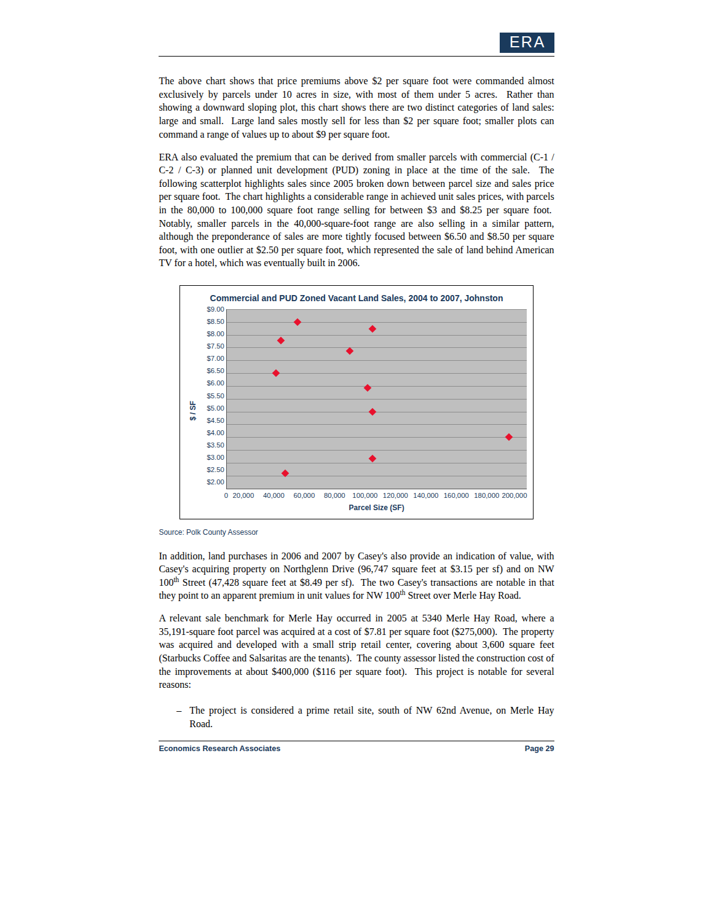ERA
The above chart shows that price premiums above $2 per square foot were commanded almost exclusively by parcels under 10 acres in size, with most of them under 5 acres. Rather than showing a downward sloping plot, this chart shows there are two distinct categories of land sales: large and small. Large land sales mostly sell for less than $2 per square foot; smaller plots can command a range of values up to about $9 per square foot.
ERA also evaluated the premium that can be derived from smaller parcels with commercial (C-1 / C-2 / C-3) or planned unit development (PUD) zoning in place at the time of the sale. The following scatterplot highlights sales since 2005 broken down between parcel size and sales price per square foot. The chart highlights a considerable range in achieved unit sales prices, with parcels in the 80,000 to 100,000 square foot range selling for between $3 and $8.25 per square foot. Notably, smaller parcels in the 40,000-square-foot range are also selling in a similar pattern, although the preponderance of sales are more tightly focused between $6.50 and $8.50 per square foot, with one outlier at $2.50 per square foot, which represented the sale of land behind American TV for a hotel, which was eventually built in 2006.
Commercial and PUD Zoned Vacant Land Sales, 2004 to 2007, Johnston
$ / SF
$9.00 $8.50 $8.00 $7.50 $7.00 $6.50 $6.00 $5.50 $5.00 $4.50 $4.00 $3.50 $3.00 $2.50 $2.00
0 20,000 40,000 60,000 80,000 100,000 120,000 140,000 160,000 180,000 200,000
Parcel Size (SF)
Source: Polk County Assessor
In addition, land purchases in 2006 and 2007 by Casey's also provide an indication of value, with Casey's acquiring property on Northglenn Drive (96,747 square feet at $3.15 per sf) and on NW 100th Street (47,428 square feet at $8.49 per sf). The two Casey's transactions are notable in that they point to an apparent premium in unit values for NW 100th Street over Merle Hay Road.
A relevant sale benchmark for Merle Hay occurred in 2005 at 5340 Merle Hay Road, where a 35,191-square foot parcel was acquired at a cost of $7.81 per square foot ($275,000). The property was acquired and developed with a small strip retail center, covering about 3,600 square feet (Starbucks Coffee and Salsaritas are the tenants). The county assessor listed the construction cost of the improvements at about $400,000 ($116 per square foot). This project is notable for several reasons:
The project is considered a prime retail site, south of NW 62nd Avenue, on Merle Hay Road.
Economics Research Associates
Page 29